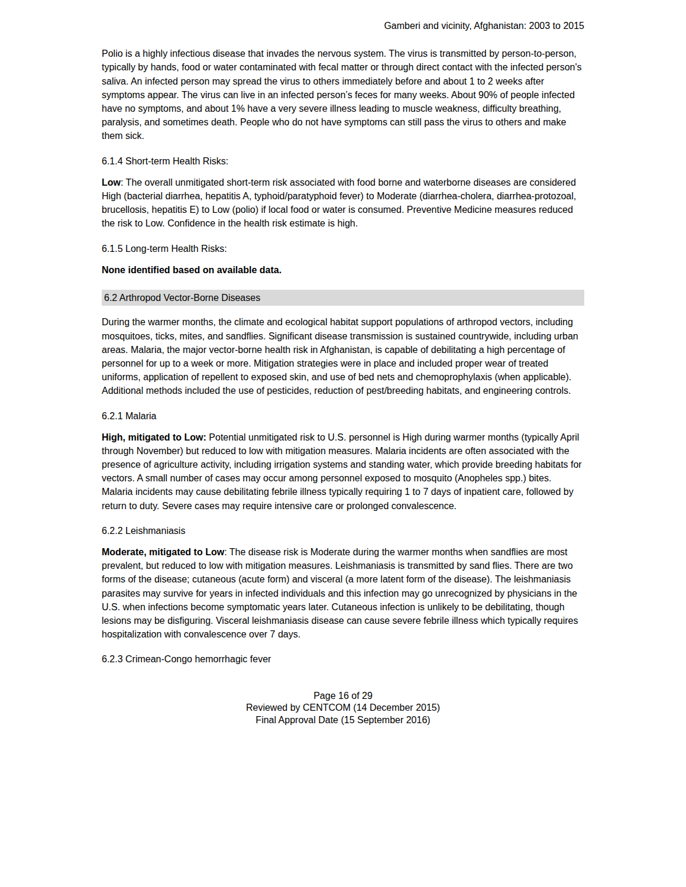Gamberi and vicinity, Afghanistan: 2003 to 2015
Polio is a highly infectious disease that invades the nervous system. The virus is transmitted by person-to-person, typically by hands, food or water contaminated with fecal matter or through direct contact with the infected person's saliva. An infected person may spread the virus to others immediately before and about 1 to 2 weeks after symptoms appear. The virus can live in an infected person’s feces for many weeks. About 90% of people infected have no symptoms, and about 1% have a very severe illness leading to muscle weakness, difficulty breathing, paralysis, and sometimes death. People who do not have symptoms can still pass the virus to others and make them sick.
6.1.4 Short-term Health Risks:
Low: The overall unmitigated short-term risk associated with food borne and waterborne diseases are considered High (bacterial diarrhea, hepatitis A, typhoid/paratyphoid fever) to Moderate (diarrhea-cholera, diarrhea-protozoal, brucellosis, hepatitis E) to Low (polio) if local food or water is consumed. Preventive Medicine measures reduced the risk to Low. Confidence in the health risk estimate is high.
6.1.5 Long-term Health Risks:
None identified based on available data.
6.2 Arthropod Vector-Borne Diseases
During the warmer months, the climate and ecological habitat support populations of arthropod vectors, including mosquitoes, ticks, mites, and sandflies. Significant disease transmission is sustained countrywide, including urban areas. Malaria, the major vector-borne health risk in Afghanistan, is capable of debilitating a high percentage of personnel for up to a week or more. Mitigation strategies were in place and included proper wear of treated uniforms, application of repellent to exposed skin, and use of bed nets and chemoprophylaxis (when applicable). Additional methods included the use of pesticides, reduction of pest/breeding habitats, and engineering controls.
6.2.1 Malaria
High, mitigated to Low: Potential unmitigated risk to U.S. personnel is High during warmer months (typically April through November) but reduced to low with mitigation measures. Malaria incidents are often associated with the presence of agriculture activity, including irrigation systems and standing water, which provide breeding habitats for vectors. A small number of cases may occur among personnel exposed to mosquito (Anopheles spp.) bites. Malaria incidents may cause debilitating febrile illness typically requiring 1 to 7 days of inpatient care, followed by return to duty. Severe cases may require intensive care or prolonged convalescence.
6.2.2 Leishmaniasis
Moderate, mitigated to Low: The disease risk is Moderate during the warmer months when sandflies are most prevalent, but reduced to low with mitigation measures. Leishmaniasis is transmitted by sand flies. There are two forms of the disease; cutaneous (acute form) and visceral (a more latent form of the disease). The leishmaniasis parasites may survive for years in infected individuals and this infection may go unrecognized by physicians in the U.S. when infections become symptomatic years later. Cutaneous infection is unlikely to be debilitating, though lesions may be disfiguring. Visceral leishmaniasis disease can cause severe febrile illness which typically requires hospitalization with convalescence over 7 days.
6.2.3 Crimean-Congo hemorrhagic fever
Page 16 of 29
Reviewed by CENTCOM (14 December 2015)
Final Approval Date (15 September 2016)